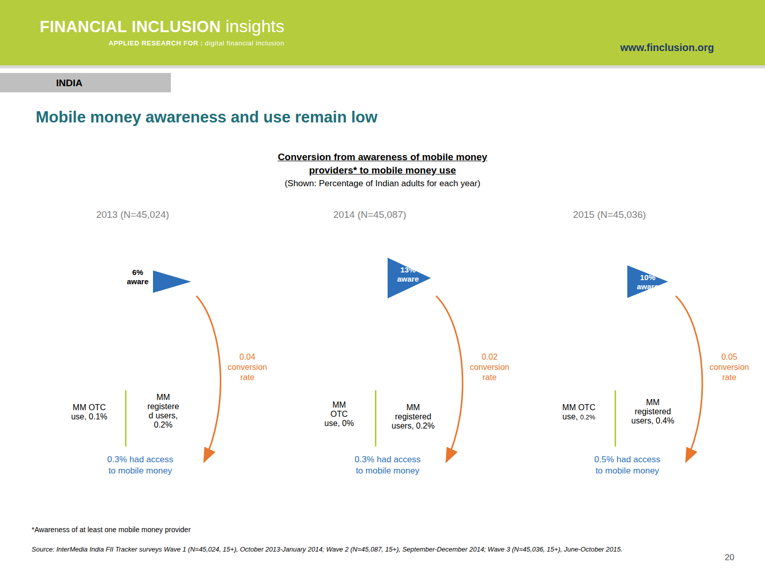FINANCIAL INCLUSION insights
APPLIED RESEARCH FOR: digital financial inclusion
www.finclusion.org
INDIA
Mobile money awareness and use remain low
Conversion from awareness of mobile money
providers* to mobile money use
(Shown: Percentage of Indian adults for each year)
2013 (N=45,024)
2014 (N=45,087)
2015 (N=45,036)
6%
aware
13%
aware
10%
aware
0.04
conversion
rate
0.02
conversion
rate
0.05
conversion
rate
MM OTC
use, 0.1%
MM
registere
d users,
0.2%
0.3% had access
to mobile money
MM
OTC
use, 0%
MM
registered
users, 0.2%
0.3% had access
to mobile money
MM OTC
use, 0.2%
MM
registered
users, 0.4%
0.5% had access
to mobile money
*Awareness of at least one mobile money provider
Source: InterMedia India FII Tracker surveys Wave 1 (N=45,024, 15+), October 2013-January 2014; Wave 2 (N=45,087, 15+), September-December 2014; Wave 3 (N=45,036, 15+), June-October 2015.
20